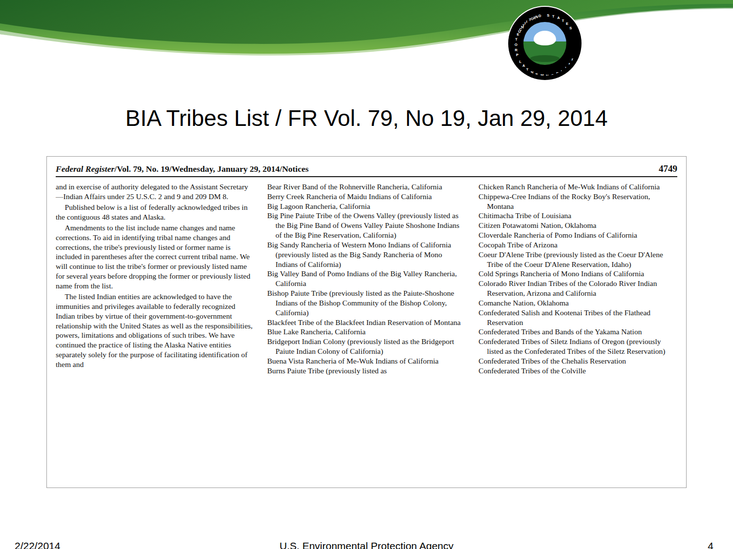U N I T E D S T A T E S E N V I R O N M E N T A L P R O T E C T I O N
BIA Tribes List / FR Vol. 79, No 19, Jan 29, 2014
Federal Register/Vol. 79, No. 19/Wednesday, January 29, 2014/Notices
4749
and in exercise of authority delegated to the Assistant Secretary—Indian Affairs under 25 U.S.C. 2 and 9 and 209 DM 8.
Published below is a list of federally acknowledged tribes in the contiguous 48 states and Alaska.
Amendments to the list include name changes and name corrections. To aid in identifying tribal name changes and corrections, the tribe's previously listed or former name is included in parentheses after the correct current tribal name. We will continue to list the tribe's former or previously listed name for several years before dropping the former or previously listed name from the list.
The listed Indian entities are acknowledged to have the immunities and privileges available to federally recognized Indian tribes by virtue of their government-to-government relationship with the United States as well as the responsibilities, powers, limitations and obligations of such tribes. We have continued the practice of listing the Alaska Native entities separately solely for the purpose of facilitating identification of them and
Bear River Band of the Rohnerville Rancheria, California
Berry Creek Rancheria of Maidu Indians of California
Big Lagoon Rancheria, California
Big Pine Paiute Tribe of the Owens Valley (previously listed as the Big Pine Band of Owens Valley Paiute Shoshone Indians of the Big Pine Reservation, California)
Big Sandy Rancheria of Western Mono Indians of California (previously listed as the Big Sandy Rancheria of Mono Indians of California)
Big Valley Band of Pomo Indians of the Big Valley Rancheria, California
Bishop Paiute Tribe (previously listed as the Paiute-Shoshone Indians of the Bishop Community of the Bishop Colony, California)
Blackfeet Tribe of the Blackfeet Indian Reservation of Montana
Blue Lake Rancheria, California
Bridgeport Indian Colony (previously listed as the Bridgeport Paiute Indian Colony of California)
Buena Vista Rancheria of Me-Wuk Indians of California
Burns Paiute Tribe (previously listed as
Chicken Ranch Rancheria of Me-Wuk Indians of California
Chippewa-Cree Indians of the Rocky Boy's Reservation, Montana
Chitimacha Tribe of Louisiana
Citizen Potawatomi Nation, Oklahoma
Cloverdale Rancheria of Pomo Indians of California
Cocopah Tribe of Arizona
Coeur D'Alene Tribe (previously listed as the Coeur D'Alene Tribe of the Coeur D'Alene Reservation, Idaho)
Cold Springs Rancheria of Mono Indians of California
Colorado River Indian Tribes of the Colorado River Indian Reservation, Arizona and California
Comanche Nation, Oklahoma
Confederated Salish and Kootenai Tribes of the Flathead Reservation
Confederated Tribes and Bands of the Yakama Nation
Confederated Tribes of Siletz Indians of Oregon (previously listed as the Confederated Tribes of the Siletz Reservation)
Confederated Tribes of the Chehalis Reservation
Confederated Tribes of the Colville
2/22/2014
U.S. Environmental Protection Agency
4